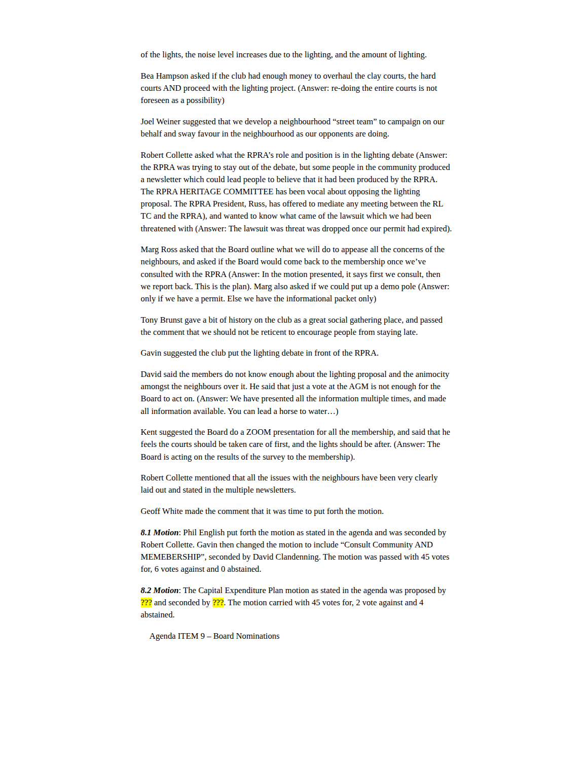of the lights, the noise level increases due to the lighting, and the amount of lighting.
Bea Hampson asked if the club had enough money to overhaul the clay courts, the hard courts AND proceed with the lighting project. (Answer: re-doing the entire courts is not foreseen as a possibility)
Joel Weiner suggested that we develop a neighbourhood “street team” to campaign on our behalf and sway favour in the neighbourhood as our opponents are doing.
Robert Collette asked what the RPRA’s role and position is in the lighting debate (Answer: the RPRA was trying to stay out of the debate, but some people in the community produced a newsletter which could lead people to believe that it had been produced by the RPRA. The RPRA HERITAGE COMMITTEE has been vocal about opposing the lighting proposal. The RPRA President, Russ, has offered to mediate any meeting between the RL TC and the RPRA), and wanted to know what came of the lawsuit which we had been threatened with (Answer: The lawsuit was threat was dropped once our permit had expired).
Marg Ross asked that the Board outline what we will do to appease all the concerns of the neighbours, and asked if the Board would come back to the membership once we’ve consulted with the RPRA (Answer: In the motion presented, it says first we consult, then we report back. This is the plan). Marg also asked if we could put up a demo pole (Answer: only if we have a permit. Else we have the informational packet only)
Tony Brunst gave a bit of history on the club as a great social gathering place, and passed the comment that we should not be reticent to encourage people from staying late.
Gavin suggested the club put the lighting debate in front of the RPRA.
David said the members do not know enough about the lighting proposal and the animocity amongst the neighbours over it. He said that just a vote at the AGM is not enough for the Board to act on. (Answer: We have presented all the information multiple times, and made all information available. You can lead a horse to water…)
Kent suggested the Board do a ZOOM presentation for all the membership, and said that he feels the courts should be taken care of first, and the lights should be after. (Answer: The Board is acting on the results of the survey to the membership).
Robert Collette mentioned that all the issues with the neighbours have been very clearly laid out and stated in the multiple newsletters.
Geoff White made the comment that it was time to put forth the motion.
8.1 Motion: Phil English put forth the motion as stated in the agenda and was seconded by Robert Collette. Gavin then changed the motion to include “Consult Community AND MEMEBERSHIP”, seconded by David Clandenning. The motion was passed with 45 votes for, 6 votes against and 0 abstained.
8.2 Motion: The Capital Expenditure Plan motion as stated in the agenda was proposed by ??? and seconded by ???. The motion carried with 45 votes for, 2 vote against and 4 abstained.
Agenda ITEM 9 – Board Nominations